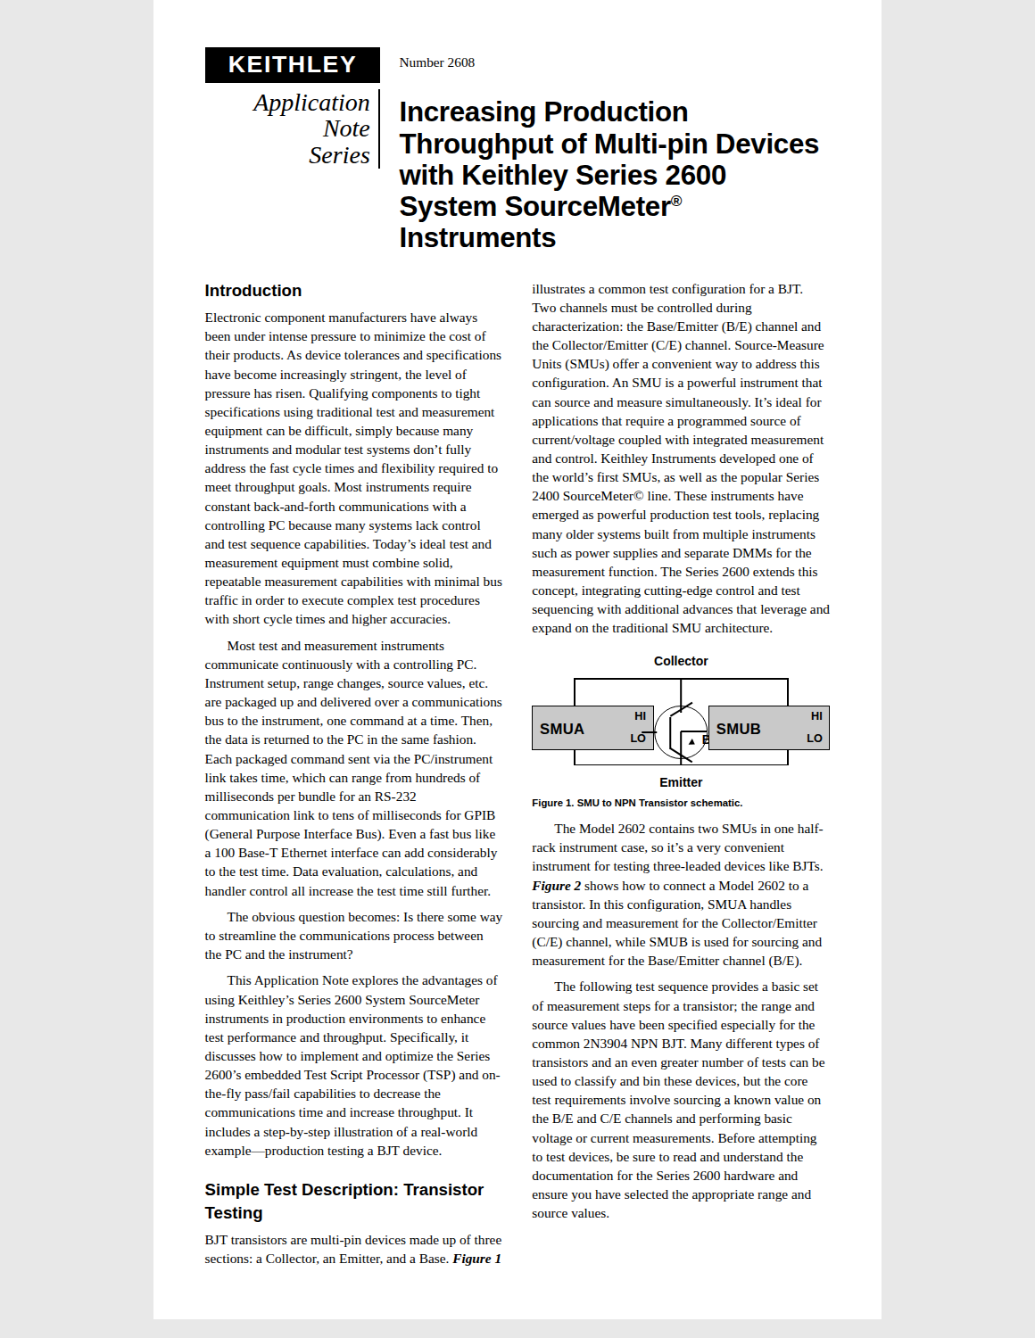KEITHLEY
Application Note Series
Number 2608
Increasing Production Throughput of Multi-pin Devices with Keithley Series 2600 System SourceMeter® Instruments
Introduction
Electronic component manufacturers have always been under intense pressure to minimize the cost of their products. As device tolerances and specifications have become increasingly stringent, the level of pressure has risen. Qualifying components to tight specifications using traditional test and measurement equipment can be difficult, simply because many instruments and modular test systems don’t fully address the fast cycle times and flexibility required to meet throughput goals. Most instruments require constant back-and-forth communications with a controlling PC because many systems lack control and test sequence capabilities. Today’s ideal test and measurement equipment must combine solid, repeatable measurement capabilities with minimal bus traffic in order to execute complex test procedures with short cycle times and higher accuracies.
Most test and measurement instruments communicate continuously with a controlling PC. Instrument setup, range changes, source values, etc. are packaged up and delivered over a communications bus to the instrument, one command at a time. Then, the data is returned to the PC in the same fashion. Each packaged command sent via the PC/instrument link takes time, which can range from hundreds of milliseconds per bundle for an RS-232 communication link to tens of milliseconds for GPIB (General Purpose Interface Bus). Even a fast bus like a 100 Base-T Ethernet interface can add considerably to the test time. Data evaluation, calculations, and handler control all increase the test time still further.
The obvious question becomes: Is there some way to streamline the communications process between the PC and the instrument?
This Application Note explores the advantages of using Keithley’s Series 2600 System SourceMeter instruments in production environments to enhance test performance and throughput. Specifically, it discusses how to implement and optimize the Series 2600’s embedded Test Script Processor (TSP) and on-the-fly pass/fail capabilities to decrease the communications time and increase throughput. It includes a step-by-step illustration of a real-world example—production testing a BJT device.
Simple Test Description: Transistor Testing
BJT transistors are multi-pin devices made up of three sections: a Collector, an Emitter, and a Base. Figure 1 illustrates a common test configuration for a BJT. Two channels must be controlled during characterization: the Base/Emitter (B/E) channel and the Collector/Emitter (C/E) channel. Source-Measure Units (SMUs) offer a convenient way to address this configuration. An SMU is a powerful instrument that can source and measure simultaneously. It’s ideal for applications that require a programmed source of current/voltage coupled with integrated measurement and control. Keithley Instruments developed one of the world’s first SMUs, as well as the popular Series 2400 SourceMeter© line. These instruments have emerged as powerful production test tools, replacing many older systems built from multiple instruments such as power supplies and separate DMMs for the measurement function. The Series 2600 extends this concept, integrating cutting-edge control and test sequencing with additional advances that leverage and expand on the traditional SMU architecture.
Collector Emitter Base
SMUA HI LO
SMUB HI LO
Figure 1. SMU to NPN Transistor schematic.
The Model 2602 contains two SMUs in one half-rack instrument case, so it’s a very convenient instrument for testing three-leaded devices like BJTs. Figure 2 shows how to connect a Model 2602 to a transistor. In this configuration, SMUA handles sourcing and measurement for the Collector/Emitter (C/E) channel, while SMUB is used for sourcing and measurement for the Base/Emitter channel (B/E).
The following test sequence provides a basic set of measurement steps for a transistor; the range and source values have been specified especially for the common 2N3904 NPN BJT. Many different types of transistors and an even greater number of tests can be used to classify and bin these devices, but the core test requirements involve sourcing a known value on the B/E and C/E channels and performing basic voltage or current measurements. Before attempting to test devices, be sure to read and understand the documentation for the Series 2600 hardware and ensure you have selected the appropriate range and source values.